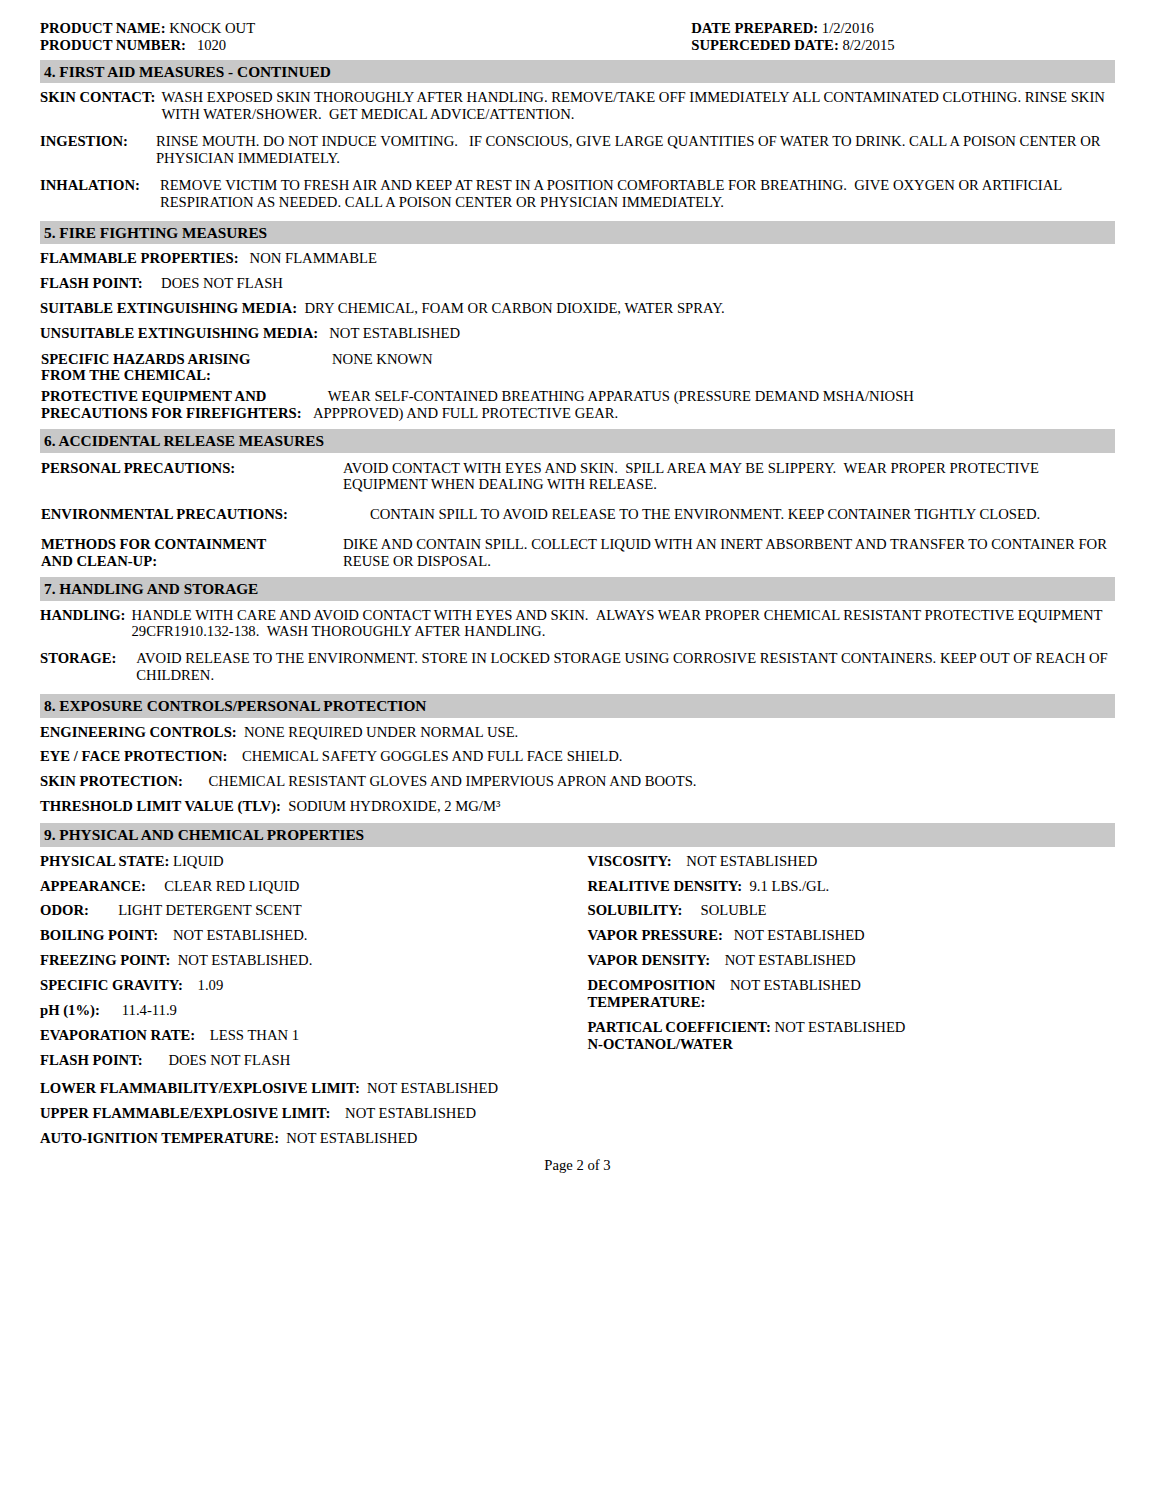| PRODUCT NAME: KNOCK OUT | DATE PREPARED: 1/2/2016 |
| PRODUCT NUMBER: 1020 | SUPERCEDED DATE: 8/2/2015 |
4. FIRST AID MEASURES - CONTINUED
SKIN CONTACT:
WASH EXPOSED SKIN THOROUGHLY AFTER HANDLING. REMOVE/TAKE OFF IMMEDIATELY ALL CONTAMINATED CLOTHING. RINSE SKIN WITH WATER/SHOWER. GET MEDICAL ADVICE/ATTENTION.
INGESTION:
RINSE MOUTH. DO NOT INDUCE VOMITING. IF CONSCIOUS, GIVE LARGE QUANTITIES OF WATER TO DRINK. CALL A POISON CENTER OR PHYSICIAN IMMEDIATELY.
INHALATION:
REMOVE VICTIM TO FRESH AIR AND KEEP AT REST IN A POSITION COMFORTABLE FOR BREATHING. GIVE OXYGEN OR ARTIFICIAL RESPIRATION AS NEEDED. CALL A POISON CENTER OR PHYSICIAN IMMEDIATELY.
5. FIRE FIGHTING MEASURES
FLAMMABLE PROPERTIES: NON FLAMMABLE
FLASH POINT: DOES NOT FLASH
SUITABLE EXTINGUISHING MEDIA: DRY CHEMICAL, FOAM OR CARBON DIOXIDE, WATER SPRAY.
UNSUITABLE EXTINGUISHING MEDIA: NOT ESTABLISHED
| SPECIFIC HAZARDS ARISING FROM THE CHEMICAL: | NONE KNOWN |
| PROTECTIVE EQUIPMENT AND PRECAUTIONS FOR FIREFIGHTERS: | WEAR SELF-CONTAINED BREATHING APPARATUS (PRESSURE DEMAND MSHA/NIOSH APPPROVED) AND FULL PROTECTIVE GEAR. |
6. ACCIDENTAL RELEASE MEASURES
| PERSONAL PRECAUTIONS: | AVOID CONTACT WITH EYES AND SKIN. SPILL AREA MAY BE SLIPPERY. WEAR PROPER PROTECTIVE EQUIPMENT WHEN DEALING WITH RELEASE. |
| ENVIRONMENTAL PRECAUTIONS: | CONTAIN SPILL TO AVOID RELEASE TO THE ENVIRONMENT. KEEP CONTAINER TIGHTLY CLOSED. |
| METHODS FOR CONTAINMENT AND CLEAN-UP: | DIKE AND CONTAIN SPILL. COLLECT LIQUID WITH AN INERT ABSORBENT AND TRANSFER TO CONTAINER FOR REUSE OR DISPOSAL. |
7. HANDLING AND STORAGE
HANDLING:
HANDLE WITH CARE AND AVOID CONTACT WITH EYES AND SKIN. ALWAYS WEAR PROPER CHEMICAL RESISTANT PROTECTIVE EQUIPMENT 29CFR1910.132-138. WASH THOROUGHLY AFTER HANDLING.
STORAGE:
AVOID RELEASE TO THE ENVIRONMENT. STORE IN LOCKED STORAGE USING CORROSIVE RESISTANT CONTAINERS. KEEP OUT OF REACH OF CHILDREN.
8. EXPOSURE CONTROLS/PERSONAL PROTECTION
ENGINEERING CONTROLS: NONE REQUIRED UNDER NORMAL USE.
EYE / FACE PROTECTION: CHEMICAL SAFETY GOGGLES AND FULL FACE SHIELD.
SKIN PROTECTION: CHEMICAL RESISTANT GLOVES AND IMPERVIOUS APRON AND BOOTS.
THRESHOLD LIMIT VALUE (TLV): SODIUM HYDROXIDE, 2 MG/M³
9. PHYSICAL AND CHEMICAL PROPERTIES
PHYSICAL STATE: LIQUID
APPEARANCE: CLEAR RED LIQUID
ODOR: LIGHT DETERGENT SCENT
BOILING POINT: NOT ESTABLISHED.
FREEZING POINT: NOT ESTABLISHED.
SPECIFIC GRAVITY: 1.09
pH (1%): 11.4-11.9
EVAPORATION RATE: LESS THAN 1
FLASH POINT: DOES NOT FLASH
VISCOSITY: NOT ESTABLISHED
REALITIVE DENSITY: 9.1 LBS./GL.
SOLUBILITY: SOLUBLE
VAPOR PRESSURE: NOT ESTABLISHED
VAPOR DENSITY: NOT ESTABLISHED
DECOMPOSITION NOT ESTABLISHED
TEMPERATURE:
PARTICAL COEFFICIENT: NOT ESTABLISHED
N-OCTANOL/WATER
LOWER FLAMMABILITY/EXPLOSIVE LIMIT: NOT ESTABLISHED
UPPER FLAMMABLE/EXPLOSIVE LIMIT: NOT ESTABLISHED
AUTO-IGNITION TEMPERATURE: NOT ESTABLISHED
Page 2 of 3